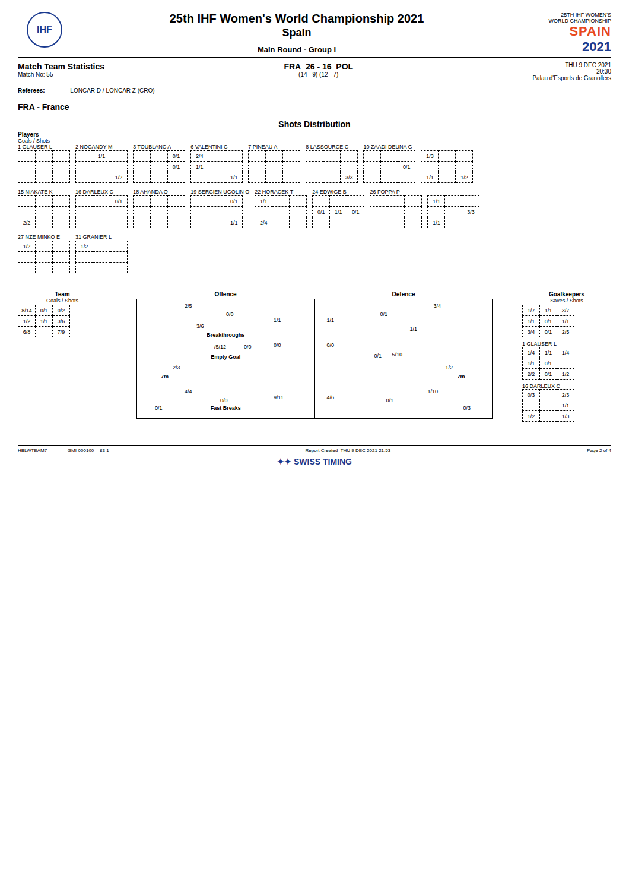IHF
25th IHF Women's World Championship 2021
Spain
Main Round - Group I
25TH IHF WOMEN'S
WORLD CHAMPIONSHIP
SPAIN
2021
Match Team Statistics
Match No: 55
FRA 26 - 16 POL
(14 - 9) (12 - 7)
THU 9 DEC 2021
20:30
Palau d'Esports de Granollers
Referees: LONCAR D / LONCAR Z (CRO)
FRA - France
Shots Distribution
Players
Goals / Shots
1 GLAUSER L
2 NOCANDY M
| | 1/1 | |
| | | 1/2 |
3 TOUBLANC A
| | | 0/1 |
| | | 0/1 |
6 VALENTINI C
| 2/4 | | |
| 1/1 | | |
| | | 1/1 |
7 PINEAU A
8 LASSOURCE C
| | | 3/3 |
10 ZAADI DEUNA G
| | | 0/1 |
| 1/3 | | |
| 1/1 | | 1/2 |
15 NIAKATE K
| 2/2 | | |
16 DARLEUX C
| | | 0/1 |
18 AHANDA O
19 SERCIEN UGOLIN O
| | | 0/1 |
| | | 1/1 |
22 HORACEK T
| 1/1 | | |
| 2/4 | | |
24 EDWIGE B
| 0/1 | 1/1 | 0/1 |
26 FOPPA P
| 1/1 | | |
| | | 3/3 |
| 1/1 | | |
27 NZE MINKO E
| 1/2 | | |
31 GRANIER L
| 1/2 | | |
Team
Goals / Shots
| 8/14 | 0/1 | 0/2 |
| 1/2 | 1/1 | 3/6 |
| 6/8 | | 7/9 |
Offence Defence
2/5
0/0
3/6
1/1
Breakthroughs
/5/12
0/0
0/0
Empty Goal
2/3
7m
4/4
0/0
0/1
9/11
Fast Breaks
1/1
0/1
3/4
1/1
0/0
0/1
5/10
1/2
7m
1/10
0/1
0/3
4/6
Goalkeepers
Saves / Shots
| 1/7 | 1/1 | 3/7 |
| 1/1 | 0/1 | 1/1 |
| 3/4 | 0/1 | 2/5 |
1 GLAUSER L
| 1/4 | 1/1 | 1/4 |
| 1/1 | 0/1 | |
| 2/2 | 0/1 | 1/2 |
16 DARLEUX C
| 0/3 | | 2/3 |
| | | 1/1 |
| 1/2 | | 1/3 |
HBLWTEAM7-------------GMI-000100--_83 1
Report Created THU 9 DEC 2021 21:53
Page 2 of 4
✦✦ SWISS TIMING